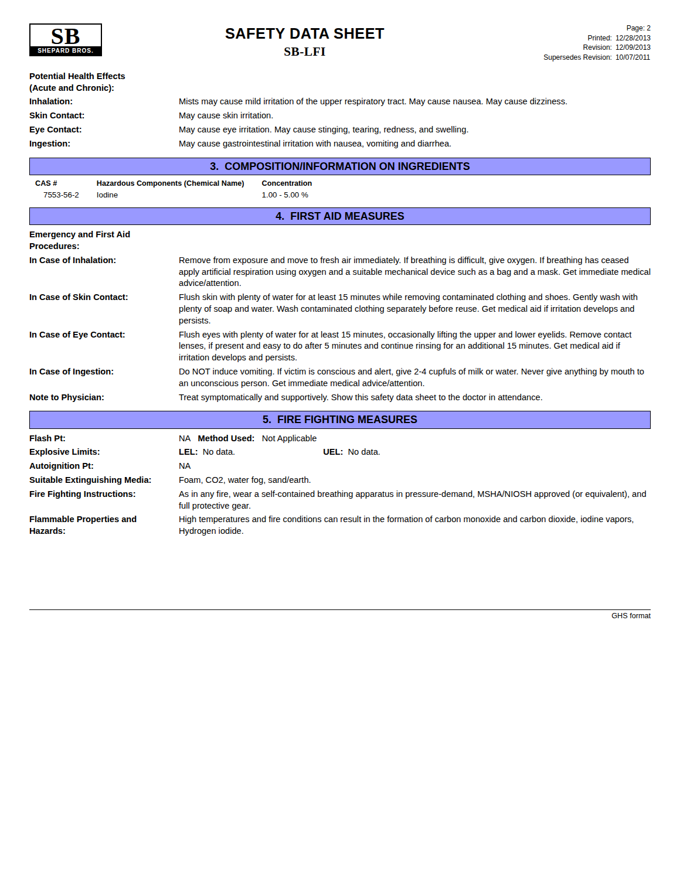SB
SHEPARD BROS.
SAFETY DATA SHEET
SB-LFI
Page: 2
| Printed: | 12/28/2013 |
| Revision: | 12/09/2013 |
| Supersedes Revision: | 10/07/2011 |
| Potential Health Effects (Acute and Chronic): | |
| Inhalation: | Mists may cause mild irritation of the upper respiratory tract. May cause nausea. May cause dizziness. |
| Skin Contact: | May cause skin irritation. |
| Eye Contact: | May cause eye irritation. May cause stinging, tearing, redness, and swelling. |
| Ingestion: | May cause gastrointestinal irritation with nausea, vomiting and diarrhea. |
3. COMPOSITION/INFORMATION ON INGREDIENTS
| CAS # | Hazardous Components (Chemical Name) | Concentration |
| --- | --- | --- |
| 7553-56-2 | Iodine | 1.00 - 5.00 % |
4. FIRST AID MEASURES
| Emergency and First Aid Procedures: | |
| In Case of Inhalation: | Remove from exposure and move to fresh air immediately. If breathing is difficult, give oxygen. If breathing has ceased apply artificial respiration using oxygen and a suitable mechanical device such as a bag and a mask. Get immediate medical advice/attention. |
| In Case of Skin Contact: | Flush skin with plenty of water for at least 15 minutes while removing contaminated clothing and shoes. Gently wash with plenty of soap and water. Wash contaminated clothing separately before reuse. Get medical aid if irritation develops and persists. |
| In Case of Eye Contact: | Flush eyes with plenty of water for at least 15 minutes, occasionally lifting the upper and lower eyelids. Remove contact lenses, if present and easy to do after 5 minutes and continue rinsing for an additional 15 minutes. Get medical aid if irritation develops and persists. |
| In Case of Ingestion: | Do NOT induce vomiting. If victim is conscious and alert, give 2-4 cupfuls of milk or water. Never give anything by mouth to an unconscious person. Get immediate medical advice/attention. |
| Note to Physician: | Treat symptomatically and supportively. Show this safety data sheet to the doctor in attendance. |
5. FIRE FIGHTING MEASURES
| Flash Pt: | NA Method Used: Not Applicable |
| Explosive Limits: | LEL: No data. UEL: No data. |
| Autoignition Pt: | NA |
| Suitable Extinguishing Media: | Foam, CO2, water fog, sand/earth. |
| Fire Fighting Instructions: | As in any fire, wear a self-contained breathing apparatus in pressure-demand, MSHA/NIOSH approved (or equivalent), and full protective gear. |
| Flammable Properties and Hazards: | High temperatures and fire conditions can result in the formation of carbon monoxide and carbon dioxide, iodine vapors, Hydrogen iodide. |
GHS format